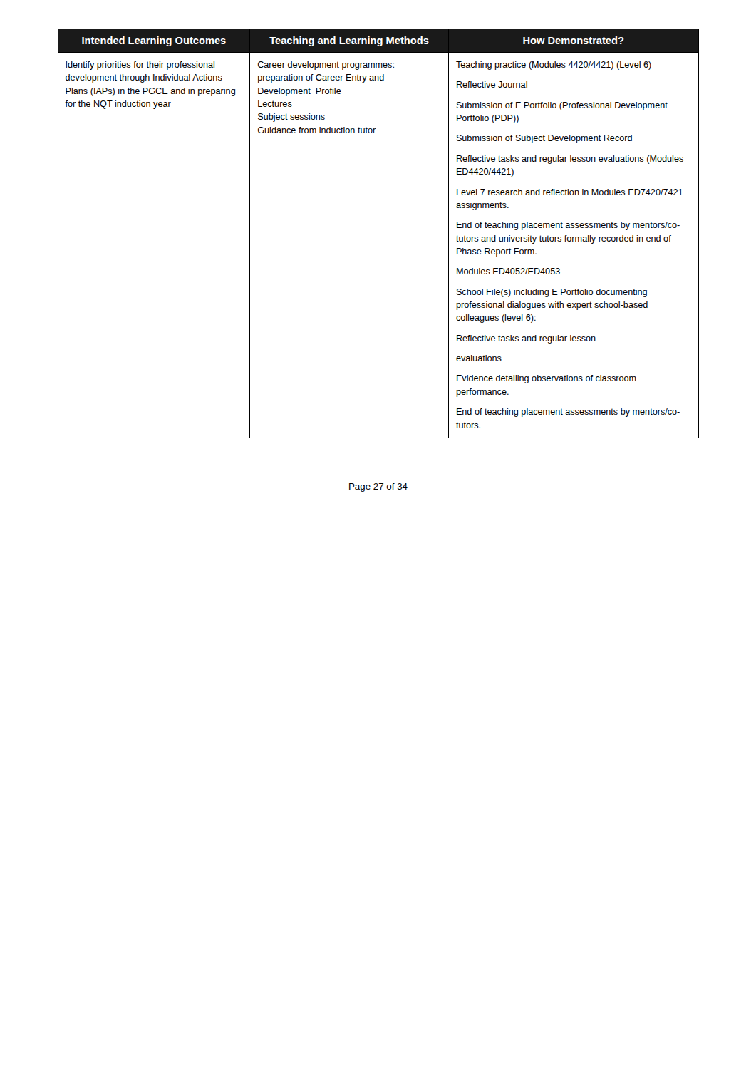| Intended Learning Outcomes | Teaching and Learning Methods | How Demonstrated? |
| --- | --- | --- |
| Identify priorities for their professional development through Individual Actions Plans (IAPs) in the PGCE and in preparing for the NQT induction year | Career development programmes: preparation of Career Entry and Development Profile Lectures Subject sessions Guidance from induction tutor | Teaching practice (Modules 4420/4421) (Level 6) Reflective Journal Submission of E Portfolio (Professional Development Portfolio (PDP)) Submission of Subject Development Record Reflective tasks and regular lesson evaluations (Modules ED4420/4421) Level 7 research and reflection in Modules ED7420/7421 assignments. End of teaching placement assessments by mentors/co-tutors and university tutors formally recorded in end of Phase Report Form. Modules ED4052/ED4053 School File(s) including E Portfolio documenting professional dialogues with expert school-based colleagues (level 6): Reflective tasks and regular lesson evaluations Evidence detailing observations of classroom performance. End of teaching placement assessments by mentors/co-tutors. |
Page 27 of 34